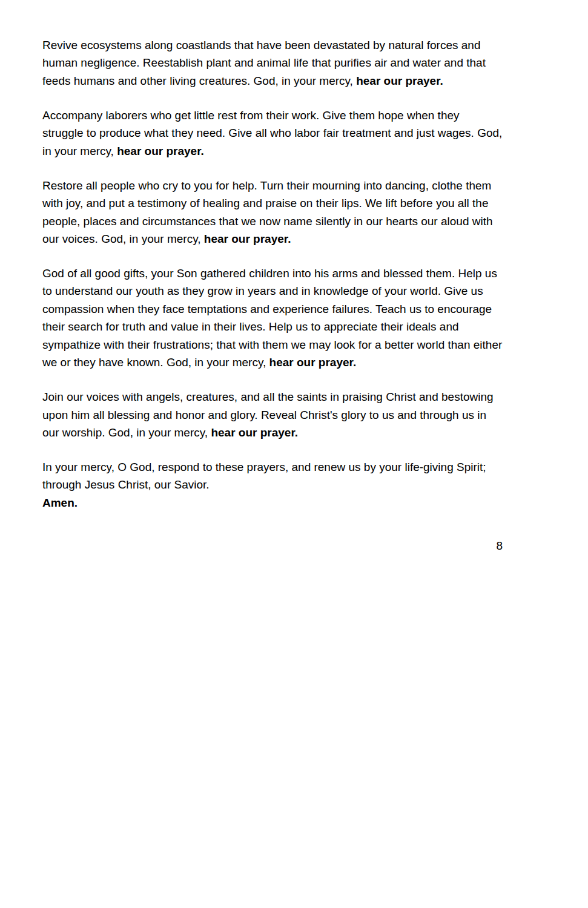Revive ecosystems along coastlands that have been devastated by natural forces and human negligence. Reestablish plant and animal life that purifies air and water and that feeds humans and other living creatures. God, in your mercy, hear our prayer.
Accompany laborers who get little rest from their work. Give them hope when they struggle to produce what they need. Give all who labor fair treatment and just wages. God, in your mercy, hear our prayer.
Restore all people who cry to you for help. Turn their mourning into dancing, clothe them with joy, and put a testimony of healing and praise on their lips. We lift before you all the people, places and circumstances that we now name silently in our hearts our aloud with our voices. God, in your mercy, hear our prayer.
God of all good gifts, your Son gathered children into his arms and blessed them. Help us to understand our youth as they grow in years and in knowledge of your world. Give us compassion when they face temptations and experience failures. Teach us to encourage their search for truth and value in their lives. Help us to appreciate their ideals and sympathize with their frustrations; that with them we may look for a better world than either we or they have known. God, in your mercy, hear our prayer.
Join our voices with angels, creatures, and all the saints in praising Christ and bestowing upon him all blessing and honor and glory. Reveal Christ's glory to us and through us in our worship. God, in your mercy, hear our prayer.
In your mercy, O God, respond to these prayers, and renew us by your life-giving Spirit; through Jesus Christ, our Savior.
Amen.
8